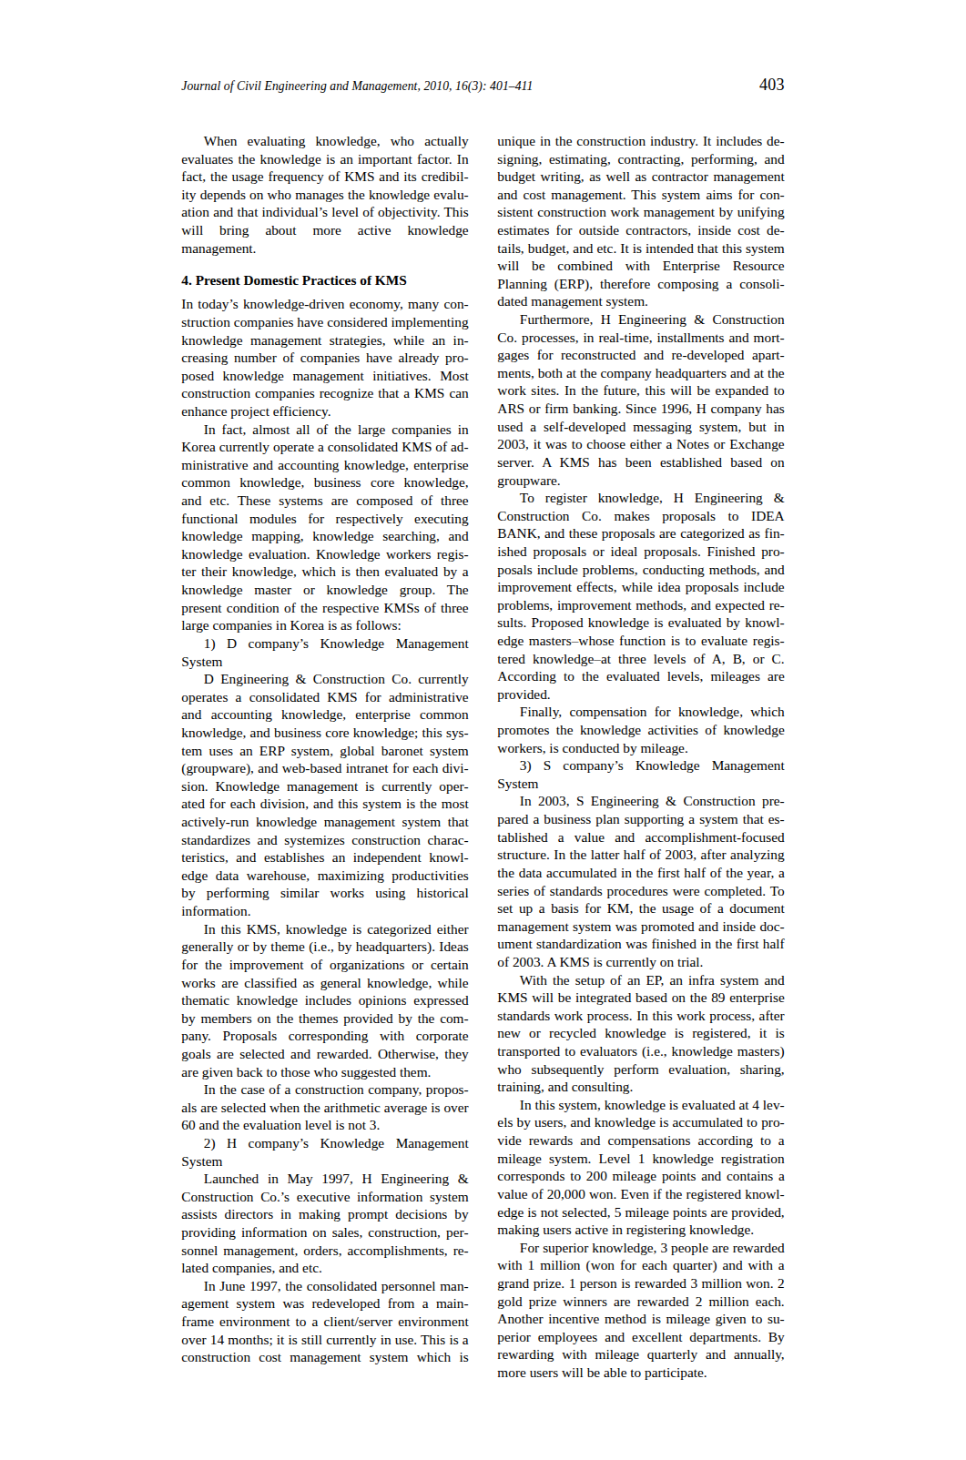Journal of Civil Engineering and Management, 2010, 16(3): 401–411
403
When evaluating knowledge, who actually evaluates the knowledge is an important factor. In fact, the usage frequency of KMS and its credibility depends on who manages the knowledge evaluation and that individual’s level of objectivity. This will bring about more active knowledge management.
4. Present Domestic Practices of KMS
In today’s knowledge-driven economy, many construction companies have considered implementing knowledge management strategies, while an increasing number of companies have already proposed knowledge management initiatives. Most construction companies recognize that a KMS can enhance project efficiency.
In fact, almost all of the large companies in Korea currently operate a consolidated KMS of administrative and accounting knowledge, enterprise common knowledge, business core knowledge, and etc. These systems are composed of three functional modules for respectively executing knowledge mapping, knowledge searching, and knowledge evaluation. Knowledge workers register their knowledge, which is then evaluated by a knowledge master or knowledge group. The present condition of the respective KMSs of three large companies in Korea is as follows:
1) D company’s Knowledge Management System
D Engineering & Construction Co. currently operates a consolidated KMS for administrative and accounting knowledge, enterprise common knowledge, and business core knowledge; this system uses an ERP system, global baronet system (groupware), and web-based intranet for each division. Knowledge management is currently operated for each division, and this system is the most actively-run knowledge management system that standardizes and systemizes construction characteristics, and establishes an independent knowledge data warehouse, maximizing productivities by performing similar works using historical information.
In this KMS, knowledge is categorized either generally or by theme (i.e., by headquarters). Ideas for the improvement of organizations or certain works are classified as general knowledge, while thematic knowledge includes opinions expressed by members on the themes provided by the company. Proposals corresponding with corporate goals are selected and rewarded. Otherwise, they are given back to those who suggested them.
In the case of a construction company, proposals are selected when the arithmetic average is over 60 and the evaluation level is not 3.
2) H company’s Knowledge Management System
Launched in May 1997, H Engineering & Construction Co.’s executive information system assists directors in making prompt decisions by providing information on sales, construction, personnel management, orders, accomplishments, related companies, and etc.
In June 1997, the consolidated personnel management system was redeveloped from a mainframe environment to a client/server environment over 14 months; it is still currently in use. This is a construction cost management system which is unique in the construction industry. It includes designing, estimating, contracting, performing, and budget writing, as well as contractor management and cost management. This system aims for consistent construction work management by unifying estimates for outside contractors, inside cost details, budget, and etc. It is intended that this system will be combined with Enterprise Resource Planning (ERP), therefore composing a consolidated management system.
Furthermore, H Engineering & Construction Co. processes, in real-time, installments and mortgages for reconstructed and re-developed apartments, both at the company headquarters and at the work sites. In the future, this will be expanded to ARS or firm banking. Since 1996, H company has used a self-developed messaging system, but in 2003, it was to choose either a Notes or Exchange server. A KMS has been established based on groupware.
To register knowledge, H Engineering & Construction Co. makes proposals to IDEA BANK, and these proposals are categorized as finished proposals or ideal proposals. Finished proposals include problems, conducting methods, and improvement effects, while idea proposals include problems, improvement methods, and expected results. Proposed knowledge is evaluated by knowledge masters–whose function is to evaluate registered knowledge–at three levels of A, B, or C. According to the evaluated levels, mileages are provided.
Finally, compensation for knowledge, which promotes the knowledge activities of knowledge workers, is conducted by mileage.
3) S company’s Knowledge Management System
In 2003, S Engineering & Construction prepared a business plan supporting a system that established a value and accomplishment-focused structure. In the latter half of 2003, after analyzing the data accumulated in the first half of the year, a series of standards procedures were completed. To set up a basis for KM, the usage of a document management system was promoted and inside document standardization was finished in the first half of 2003. A KMS is currently on trial.
With the setup of an EP, an infra system and KMS will be integrated based on the 89 enterprise standards work process. In this work process, after new or recycled knowledge is registered, it is transported to evaluators (i.e., knowledge masters) who subsequently perform evaluation, sharing, training, and consulting.
In this system, knowledge is evaluated at 4 levels by users, and knowledge is accumulated to provide rewards and compensations according to a mileage system. Level 1 knowledge registration corresponds to 200 mileage points and contains a value of 20,000 won. Even if the registered knowledge is not selected, 5 mileage points are provided, making users active in registering knowledge.
For superior knowledge, 3 people are rewarded with 1 million (won for each quarter) and with a grand prize. 1 person is rewarded 3 million won. 2 gold prize winners are rewarded 2 million each. Another incentive method is mileage given to superior employees and excellent departments. By rewarding with mileage quarterly and annually, more users will be able to participate.